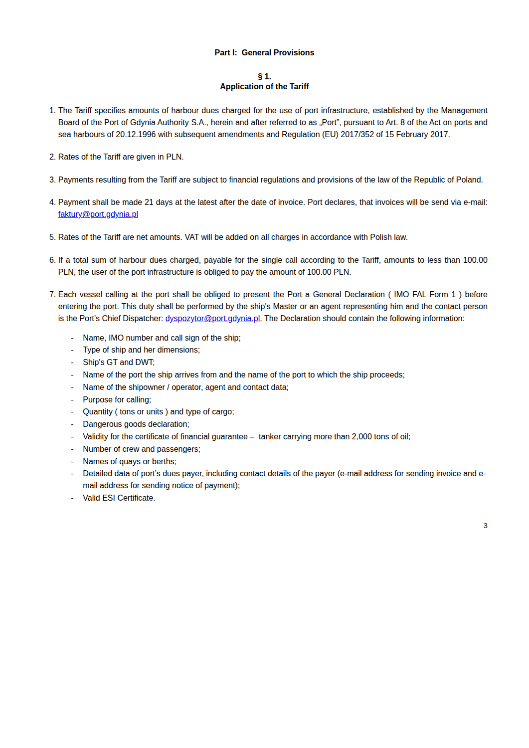Part I: General Provisions
§ 1. Application of the Tariff
The Tariff specifies amounts of harbour dues charged for the use of port infrastructure, established by the Management Board of the Port of Gdynia Authority S.A., herein and after referred to as „Port”, pursuant to Art. 8 of the Act on ports and sea harbours of 20.12.1996 with subsequent amendments and Regulation (EU) 2017/352 of 15 February 2017.
Rates of the Tariff are given in PLN.
Payments resulting from the Tariff are subject to financial regulations and provisions of the law of the Republic of Poland.
Payment shall be made 21 days at the latest after the date of invoice. Port declares, that invoices will be send via e-mail: faktury@port.gdynia.pl
Rates of the Tariff are net amounts. VAT will be added on all charges in accordance with Polish law.
If a total sum of harbour dues charged, payable for the single call according to the Tariff, amounts to less than 100.00 PLN, the user of the port infrastructure is obliged to pay the amount of 100.00 PLN.
Each vessel calling at the port shall be obliged to present the Port a General Declaration ( IMO FAL Form 1 ) before entering the port. This duty shall be performed by the ship's Master or an agent representing him and the contact person is the Port’s Chief Dispatcher: dyspozytor@port.gdynia.pl. The Declaration should contain the following information:
Name, IMO number and call sign of the ship;
Type of ship and her dimensions;
Ship's GT and DWT;
Name of the port the ship arrives from and the name of the port to which the ship proceeds;
Name of the shipowner / operator, agent and contact data;
Purpose for calling;
Quantity ( tons or units ) and type of cargo;
Dangerous goods declaration;
Validity for the certificate of financial guarantee – tanker carrying more than 2,000 tons of oil;
Number of crew and passengers;
Names of quays or berths;
Detailed data of port’s dues payer, including contact details of the payer (e-mail address for sending invoice and e-mail address for sending notice of payment);
Valid ESI Certificate.
3